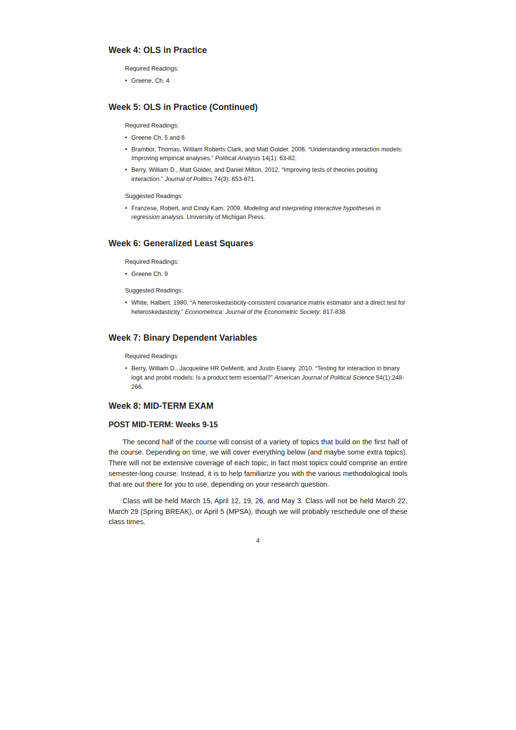Week 4: OLS in Practice
Required Readings:
Greene, Ch. 4
Week 5: OLS in Practice (Continued)
Required Readings:
Greene Ch. 5 and 6
Brambor, Thomas, William Roberts Clark, and Matt Golder. 2006. “Understanding interaction models: Improving empirical analyses.” Political Analysis 14(1): 63-82.
Berry, William D., Matt Golder, and Daniel Milton. 2012. “Improving tests of theories positing interaction.” Journal of Politics 74(3): 653-671.
Suggested Readings:
Franzese, Robert, and Cindy Kam. 2009. Modeling and interpreting interactive hypotheses in regression analysis. University of Michigan Press.
Week 6: Generalized Least Squares
Required Readings:
Greene Ch. 9
Suggested Readings:
White, Halbert. 1980. “A heteroskedasticity-consistent covariance matrix estimator and a direct test for heteroskedasticity.” Econometrica: Journal of the Econometric Society: 817-838.
Week 7: Binary Dependent Variables
Required Readings:
Berry, William D., Jacqueline HR DeMeritt, and Justin Esarey. 2010. “Testing for interaction in binary logit and probit models: Is a product term essential?” American Journal of Political Science 54(1):248-266.
Week 8: MID-TERM EXAM
POST MID-TERM: Weeks 9-15
The second half of the course will consist of a variety of topics that build on the first half of the course. Depending on time, we will cover everything below (and maybe some extra topics). There will not be extensive coverage of each topic; in fact most topics could comprise an entire semester-long course. Instead, it is to help familiarize you with the various methodological tools that are out there for you to use, depending on your research question.
Class will be held March 15, April 12, 19, 26, and May 3. Class will not be held March 22, March 29 (Spring BREAK), or April 5 (MPSA), though we will probably reschedule one of these class times.
4